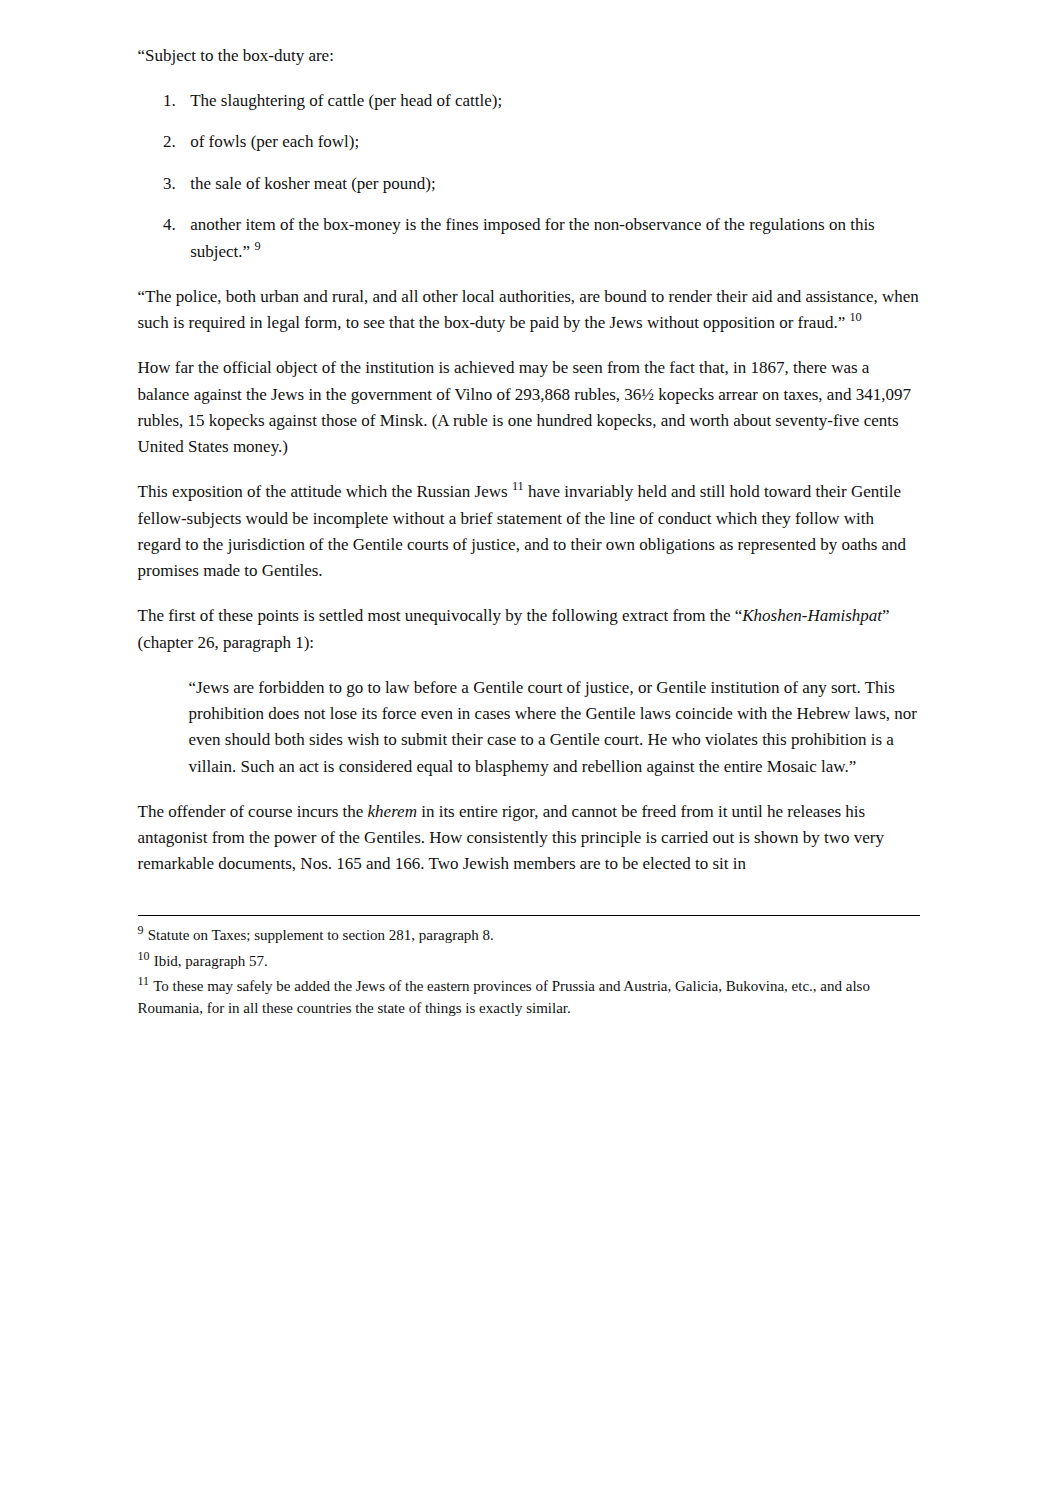“Subject to the box-duty are:
The slaughtering of cattle (per head of cattle);
of fowls (per each fowl);
the sale of kosher meat (per pound);
another item of the box-money is the fines imposed for the non-observance of the regulations on this subject.” 9
“The police, both urban and rural, and all other local authorities, are bound to render their aid and assistance, when such is required in legal form, to see that the box-duty be paid by the Jews without opposition or fraud.” 10
How far the official object of the institution is achieved may be seen from the fact that, in 1867, there was a balance against the Jews in the government of Vilno of 293,868 rubles, 36½ kopecks arrear on taxes, and 341,097 rubles, 15 kopecks against those of Minsk. (A ruble is one hundred kopecks, and worth about seventy-five cents United States money.)
This exposition of the attitude which the Russian Jews 11 have invariably held and still hold toward their Gentile fellow-subjects would be incomplete without a brief statement of the line of conduct which they follow with regard to the jurisdiction of the Gentile courts of justice, and to their own obligations as represented by oaths and promises made to Gentiles.
The first of these points is settled most unequivocally by the following extract from the “Khoshen-Hamishpat” (chapter 26, paragraph 1):
“Jews are forbidden to go to law before a Gentile court of justice, or Gentile institution of any sort. This prohibition does not lose its force even in cases where the Gentile laws coincide with the Hebrew laws, nor even should both sides wish to submit their case to a Gentile court. He who violates this prohibition is a villain. Such an act is considered equal to blasphemy and rebellion against the entire Mosaic law.”
The offender of course incurs the kherem in its entire rigor, and cannot be freed from it until he releases his antagonist from the power of the Gentiles. How consistently this principle is carried out is shown by two very remarkable documents, Nos. 165 and 166. Two Jewish members are to be elected to sit in
9 Statute on Taxes; supplement to section 281, paragraph 8.
10 Ibid, paragraph 57.
11 To these may safely be added the Jews of the eastern provinces of Prussia and Austria, Galicia, Bukovina, etc., and also Roumania, for in all these countries the state of things is exactly similar.